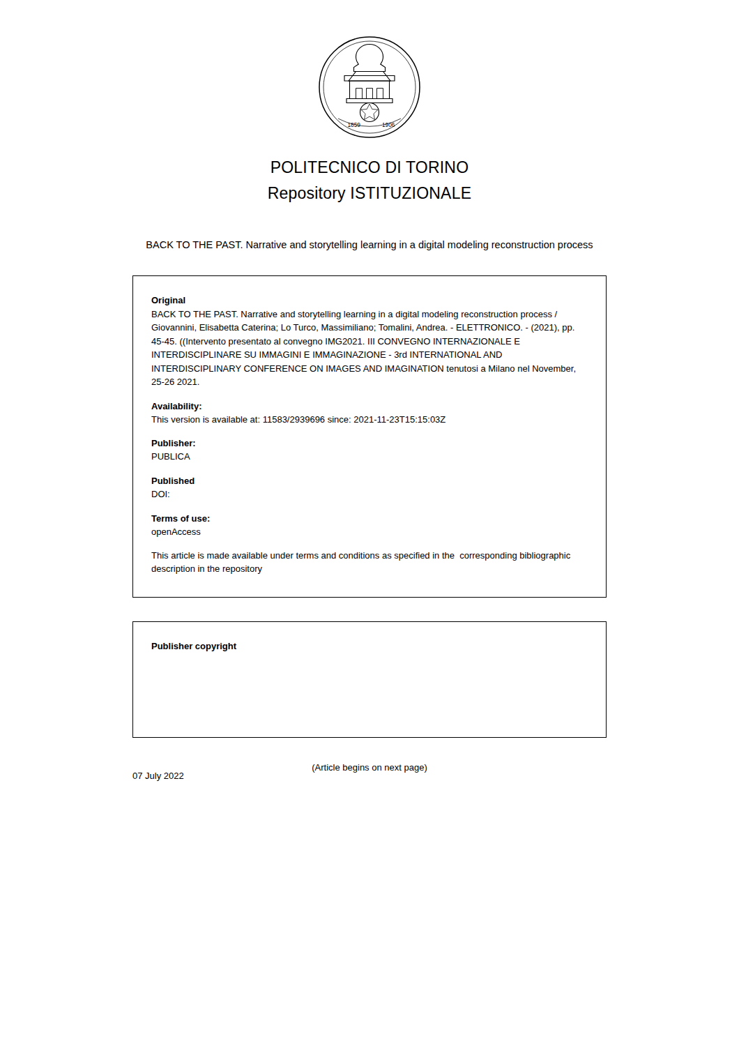Politecnico di Torino seal 1859 1906
POLITECNICO DI TORINO
Repository ISTITUZIONALE
BACK TO THE PAST. Narrative and storytelling learning in a digital modeling reconstruction process
Original BACK TO THE PAST. Narrative and storytelling learning in a digital modeling reconstruction process / Giovannini, Elisabetta Caterina; Lo Turco, Massimiliano; Tomalini, Andrea. - ELETTRONICO. - (2021), pp. 45-45. ((Intervento presentato al convegno IMG2021. III CONVEGNO INTERNAZIONALE E INTERDISCIPLINARE SU IMMAGINI E IMMAGINAZIONE - 3rd INTERNATIONAL AND INTERDISCIPLINARY CONFERENCE ON IMAGES AND IMAGINATION tenutosi a Milano nel November, 25-26 2021.
Availability: This version is available at: 11583/2939696 since: 2021-11-23T15:15:03Z
Publisher: PUBLICA
Published DOI:
Terms of use: openAccess
This article is made available under terms and conditions as specified in the corresponding bibliographic description in the repository
Publisher copyright
(Article begins on next page)
07 July 2022